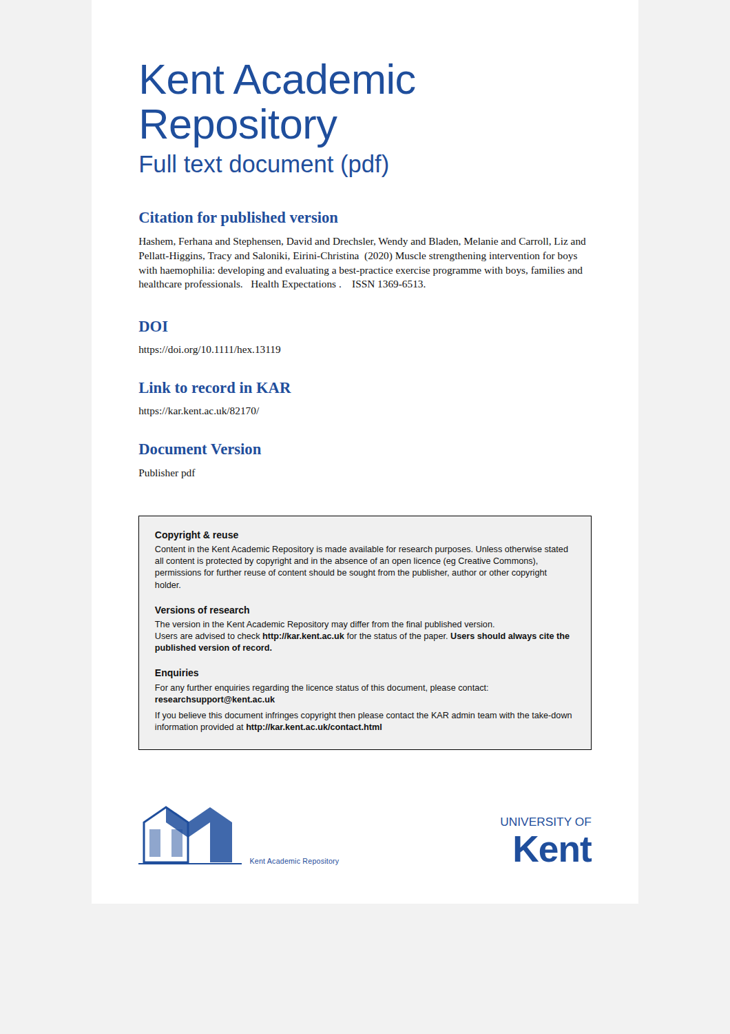Kent Academic Repository
Full text document (pdf)
Citation for published version
Hashem, Ferhana and Stephensen, David and Drechsler, Wendy and Bladen, Melanie and Carroll, Liz and Pellatt-Higgins, Tracy and Saloniki, Eirini-Christina (2020) Muscle strengthening intervention for boys with haemophilia: developing and evaluating a best-practice exercise programme with boys, families and healthcare professionals. Health Expectations . ISSN 1369-6513.
DOI
https://doi.org/10.1111/hex.13119
Link to record in KAR
https://kar.kent.ac.uk/82170/
Document Version
Publisher pdf
Copyright & reuse
Content in the Kent Academic Repository is made available for research purposes. Unless otherwise stated all content is protected by copyright and in the absence of an open licence (eg Creative Commons), permissions for further reuse of content should be sought from the publisher, author or other copyright holder.
Versions of research
The version in the Kent Academic Repository may differ from the final published version.
Users are advised to check http://kar.kent.ac.uk for the status of the paper. Users should always cite the published version of record.
Enquiries
For any further enquiries regarding the licence status of this document, please contact:
researchsupport@kent.ac.uk
If you believe this document infringes copyright then please contact the KAR admin team with the take-down information provided at http://kar.kent.ac.uk/contact.html
Kent Academic Repository
UNIVERSITY OF Kent